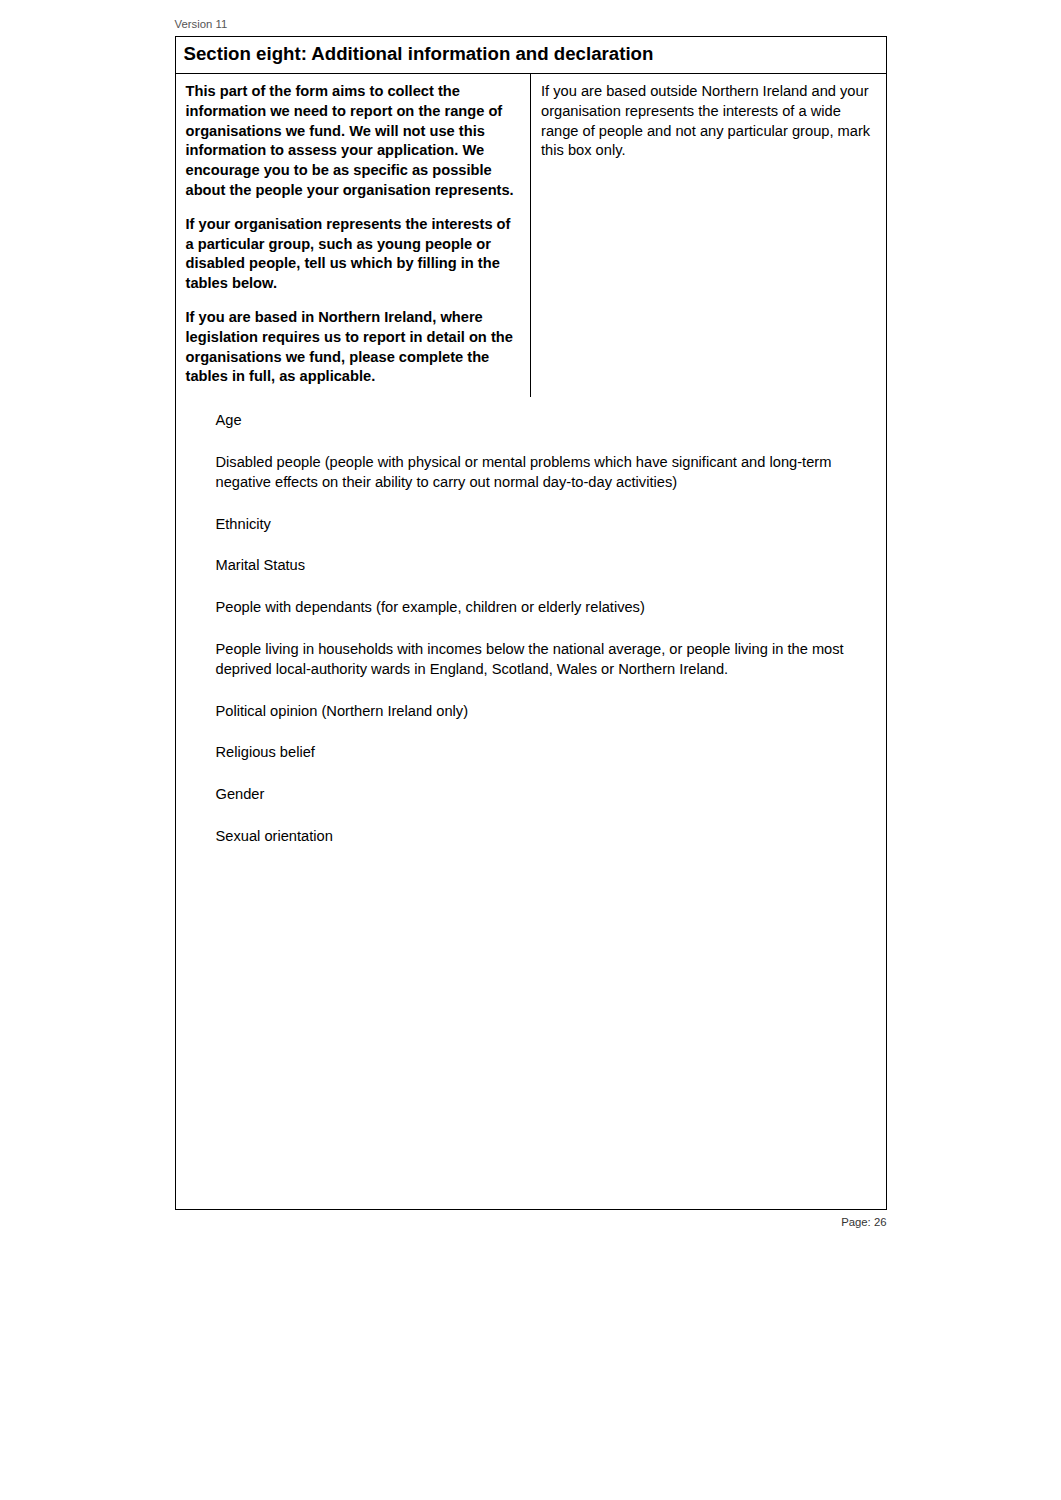Version 11
Section eight: Additional information and declaration
This part of the form aims to collect the information we need to report on the range of organisations we fund. We will not use this information to assess your application. We encourage you to be as specific as possible about the people your organisation represents.
If your organisation represents the interests of a particular group, such as young people or disabled people, tell us which by filling in the tables below.
If you are based in Northern Ireland, where legislation requires us to report in detail on the organisations we fund, please complete the tables in full, as applicable.
If you are based outside Northern Ireland and your organisation represents the interests of a wide range of people and not any particular group, mark this box only.
Age
Disabled people (people with physical or mental problems which have significant and long-term negative effects on their ability to carry out normal day-to-day activities)
Ethnicity
Marital Status
People with dependants (for example, children or elderly relatives)
People living in households with incomes below the national average, or people living in the most deprived local-authority wards in England, Scotland, Wales or Northern Ireland.
Political opinion (Northern Ireland only)
Religious belief
Gender
Sexual orientation
Page: 26